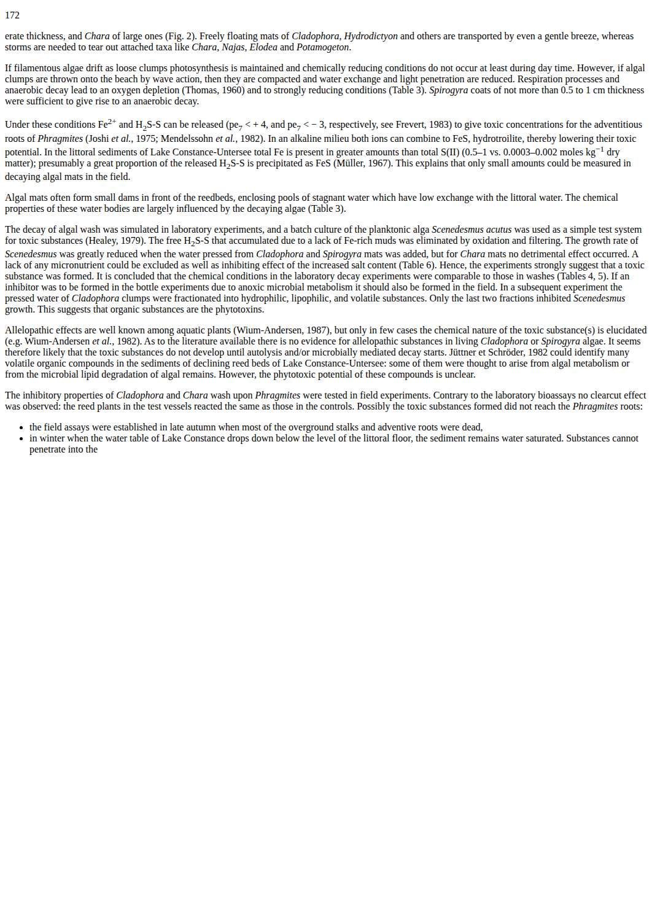172
erate thickness, and Chara of large ones (Fig. 2). Freely floating mats of Cladophora, Hydrodictyon and others are transported by even a gentle breeze, whereas storms are needed to tear out attached taxa like Chara, Najas, Elodea and Potamogeton.
If filamentous algae drift as loose clumps photosynthesis is maintained and chemically reducing conditions do not occur at least during day time. However, if algal clumps are thrown onto the beach by wave action, then they are compacted and water exchange and light penetration are reduced. Respiration processes and anaerobic decay lead to an oxygen depletion (Thomas, 1960) and to strongly reducing conditions (Table 3). Spirogyra coats of not more than 0.5 to 1 cm thickness were sufficient to give rise to an anaerobic decay.
Under these conditions Fe2+ and H2S-S can be released (pe7 < + 4, and pe7 < − 3, respectively, see Frevert, 1983) to give toxic concentrations for the adventitious roots of Phragmites (Joshi et al., 1975; Mendelssohn et al., 1982). In an alkaline milieu both ions can combine to FeS, hydrotroilite, thereby lowering their toxic potential. In the littoral sediments of Lake Constance-Untersee total Fe is present in greater amounts than total S(II) (0.5–1 vs. 0.0003–0.002 moles kg−1 dry matter); presumably a great proportion of the released H2S-S is precipitated as FeS (Müller, 1967). This explains that only small amounts could be measured in decaying algal mats in the field.
Algal mats often form small dams in front of the reedbeds, enclosing pools of stagnant water which have low exchange with the littoral water. The chemical properties of these water bodies are largely influenced by the decaying algae (Table 3).
The decay of algal wash was simulated in laboratory experiments, and a batch culture of the planktonic alga Scenedesmus acutus was used as a simple test system for toxic substances (Healey, 1979). The free H2S-S that accumulated due to a lack of Fe-rich muds was eliminated by oxidation and filtering. The growth rate of Scenedesmus was greatly reduced when the water pressed from Cladophora and Spirogyra mats was added, but for Chara mats no detrimental effect occurred. A lack of any micronutrient could be excluded as well as inhibiting effect of the increased salt content (Table 6). Hence, the experiments strongly suggest that a toxic substance was formed. It is concluded that the chemical conditions in the laboratory decay experiments were comparable to those in washes (Tables 4, 5). If an inhibitor was to be formed in the bottle experiments due to anoxic microbial metabolism it should also be formed in the field. In a subsequent experiment the pressed water of Cladophora clumps were fractionated into hydrophilic, lipophilic, and volatile substances. Only the last two fractions inhibited Scenedesmus growth. This suggests that organic substances are the phytotoxins.
Allelopathic effects are well known among aquatic plants (Wium-Andersen, 1987), but only in few cases the chemical nature of the toxic substance(s) is elucidated (e.g. Wium-Andersen et al., 1982). As to the literature available there is no evidence for allelopathic substances in living Cladophora or Spirogyra algae. It seems therefore likely that the toxic substances do not develop until autolysis and/or microbially mediated decay starts. Jüttner et Schröder, 1982 could identify many volatile organic compounds in the sediments of declining reed beds of Lake Constance-Untersee: some of them were thought to arise from algal metabolism or from the microbial lipid degradation of algal remains. However, the phytotoxic potential of these compounds is unclear.
The inhibitory properties of Cladophora and Chara wash upon Phragmites were tested in field experiments. Contrary to the laboratory bioassays no clearcut effect was observed: the reed plants in the test vessels reacted the same as those in the controls. Possibly the toxic substances formed did not reach the Phragmites roots:
the field assays were established in late autumn when most of the overground stalks and adventive roots were dead,
in winter when the water table of Lake Constance drops down below the level of the littoral floor, the sediment remains water saturated. Substances cannot penetrate into the